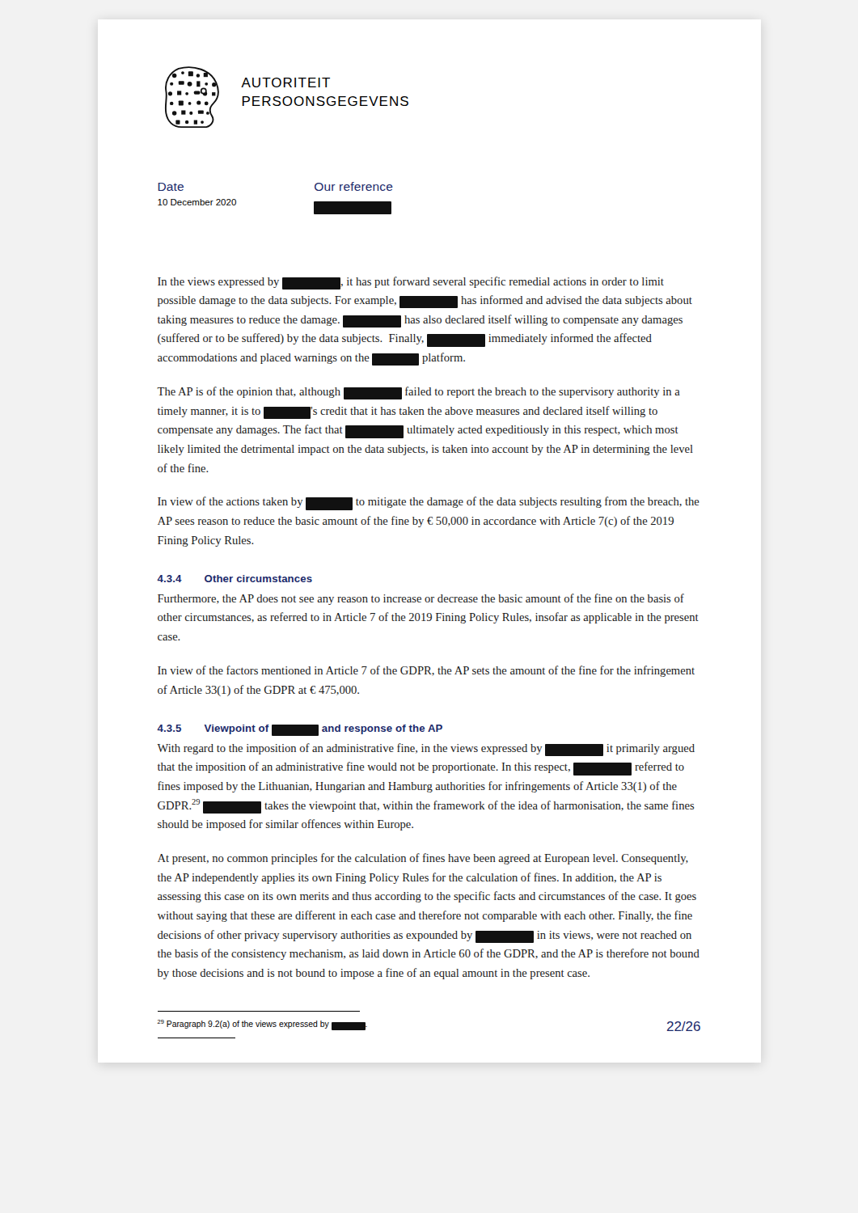AUTORITEIT PERSOONSGEGEVENS
Date
10 December 2020
Our reference
In the views expressed by , it has put forward several specific remedial actions in order to limit possible damage to the data subjects. For example, has informed and advised the data subjects about taking measures to reduce the damage. has also declared itself willing to compensate any damages (suffered or to be suffered) by the data subjects. Finally, immediately informed the affected accommodations and placed warnings on the platform.
The AP is of the opinion that, although failed to report the breach to the supervisory authority in a timely manner, it is to 's credit that it has taken the above measures and declared itself willing to compensate any damages. The fact that ultimately acted expeditiously in this respect, which most likely limited the detrimental impact on the data subjects, is taken into account by the AP in determining the level of the fine.
In view of the actions taken by to mitigate the damage of the data subjects resulting from the breach, the AP sees reason to reduce the basic amount of the fine by € 50,000 in accordance with Article 7(c) of the 2019 Fining Policy Rules.
4.3.4 Other circumstances
Furthermore, the AP does not see any reason to increase or decrease the basic amount of the fine on the basis of other circumstances, as referred to in Article 7 of the 2019 Fining Policy Rules, insofar as applicable in the present case.
In view of the factors mentioned in Article 7 of the GDPR, the AP sets the amount of the fine for the infringement of Article 33(1) of the GDPR at € 475,000.
4.3.5 Viewpoint of and response of the AP
With regard to the imposition of an administrative fine, in the views expressed by it primarily argued that the imposition of an administrative fine would not be proportionate. In this respect, referred to fines imposed by the Lithuanian, Hungarian and Hamburg authorities for infringements of Article 33(1) of the GDPR.29 takes the viewpoint that, within the framework of the idea of harmonisation, the same fines should be imposed for similar offences within Europe.
At present, no common principles for the calculation of fines have been agreed at European level. Consequently, the AP independently applies its own Fining Policy Rules for the calculation of fines. In addition, the AP is assessing this case on its own merits and thus according to the specific facts and circumstances of the case. It goes without saying that these are different in each case and therefore not comparable with each other. Finally, the fine decisions of other privacy supervisory authorities as expounded by in its views, were not reached on the basis of the consistency mechanism, as laid down in Article 60 of the GDPR, and the AP is therefore not bound by those decisions and is not bound to impose a fine of an equal amount in the present case.
29 Paragraph 9.2(a) of the views expressed by .
22/26